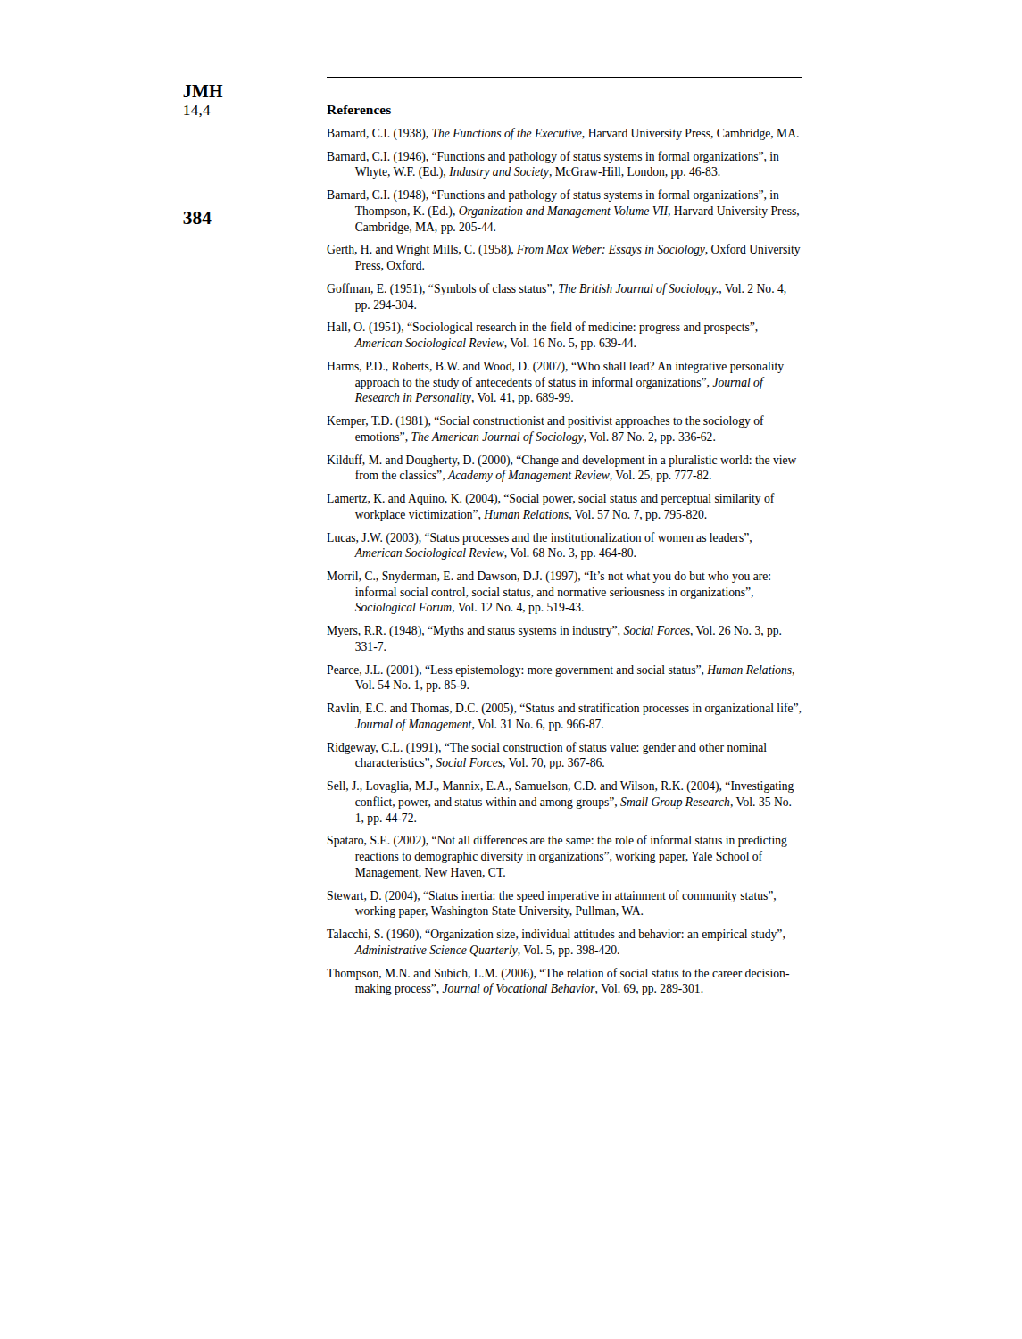JMH14,4
384
References
Barnard, C.I. (1938), The Functions of the Executive, Harvard University Press, Cambridge, MA.
Barnard, C.I. (1946), “Functions and pathology of status systems in formal organizations”, in Whyte, W.F. (Ed.), Industry and Society, McGraw-Hill, London, pp. 46-83.
Barnard, C.I. (1948), “Functions and pathology of status systems in formal organizations”, in Thompson, K. (Ed.), Organization and Management Volume VII, Harvard University Press, Cambridge, MA, pp. 205-44.
Gerth, H. and Wright Mills, C. (1958), From Max Weber: Essays in Sociology, Oxford University Press, Oxford.
Goffman, E. (1951), “Symbols of class status”, The British Journal of Sociology., Vol. 2 No. 4, pp. 294-304.
Hall, O. (1951), “Sociological research in the field of medicine: progress and prospects”, American Sociological Review, Vol. 16 No. 5, pp. 639-44.
Harms, P.D., Roberts, B.W. and Wood, D. (2007), “Who shall lead? An integrative personality approach to the study of antecedents of status in informal organizations”, Journal of Research in Personality, Vol. 41, pp. 689-99.
Kemper, T.D. (1981), “Social constructionist and positivist approaches to the sociology of emotions”, The American Journal of Sociology, Vol. 87 No. 2, pp. 336-62.
Kilduff, M. and Dougherty, D. (2000), “Change and development in a pluralistic world: the view from the classics”, Academy of Management Review, Vol. 25, pp. 777-82.
Lamertz, K. and Aquino, K. (2004), “Social power, social status and perceptual similarity of workplace victimization”, Human Relations, Vol. 57 No. 7, pp. 795-820.
Lucas, J.W. (2003), “Status processes and the institutionalization of women as leaders”, American Sociological Review, Vol. 68 No. 3, pp. 464-80.
Morril, C., Snyderman, E. and Dawson, D.J. (1997), “It’s not what you do but who you are: informal social control, social status, and normative seriousness in organizations”, Sociological Forum, Vol. 12 No. 4, pp. 519-43.
Myers, R.R. (1948), “Myths and status systems in industry”, Social Forces, Vol. 26 No. 3, pp. 331-7.
Pearce, J.L. (2001), “Less epistemology: more government and social status”, Human Relations, Vol. 54 No. 1, pp. 85-9.
Ravlin, E.C. and Thomas, D.C. (2005), “Status and stratification processes in organizational life”, Journal of Management, Vol. 31 No. 6, pp. 966-87.
Ridgeway, C.L. (1991), “The social construction of status value: gender and other nominal characteristics”, Social Forces, Vol. 70, pp. 367-86.
Sell, J., Lovaglia, M.J., Mannix, E.A., Samuelson, C.D. and Wilson, R.K. (2004), “Investigating conflict, power, and status within and among groups”, Small Group Research, Vol. 35 No. 1, pp. 44-72.
Spataro, S.E. (2002), “Not all differences are the same: the role of informal status in predicting reactions to demographic diversity in organizations”, working paper, Yale School of Management, New Haven, CT.
Stewart, D. (2004), “Status inertia: the speed imperative in attainment of community status”, working paper, Washington State University, Pullman, WA.
Talacchi, S. (1960), “Organization size, individual attitudes and behavior: an empirical study”, Administrative Science Quarterly, Vol. 5, pp. 398-420.
Thompson, M.N. and Subich, L.M. (2006), “The relation of social status to the career decision-making process”, Journal of Vocational Behavior, Vol. 69, pp. 289-301.